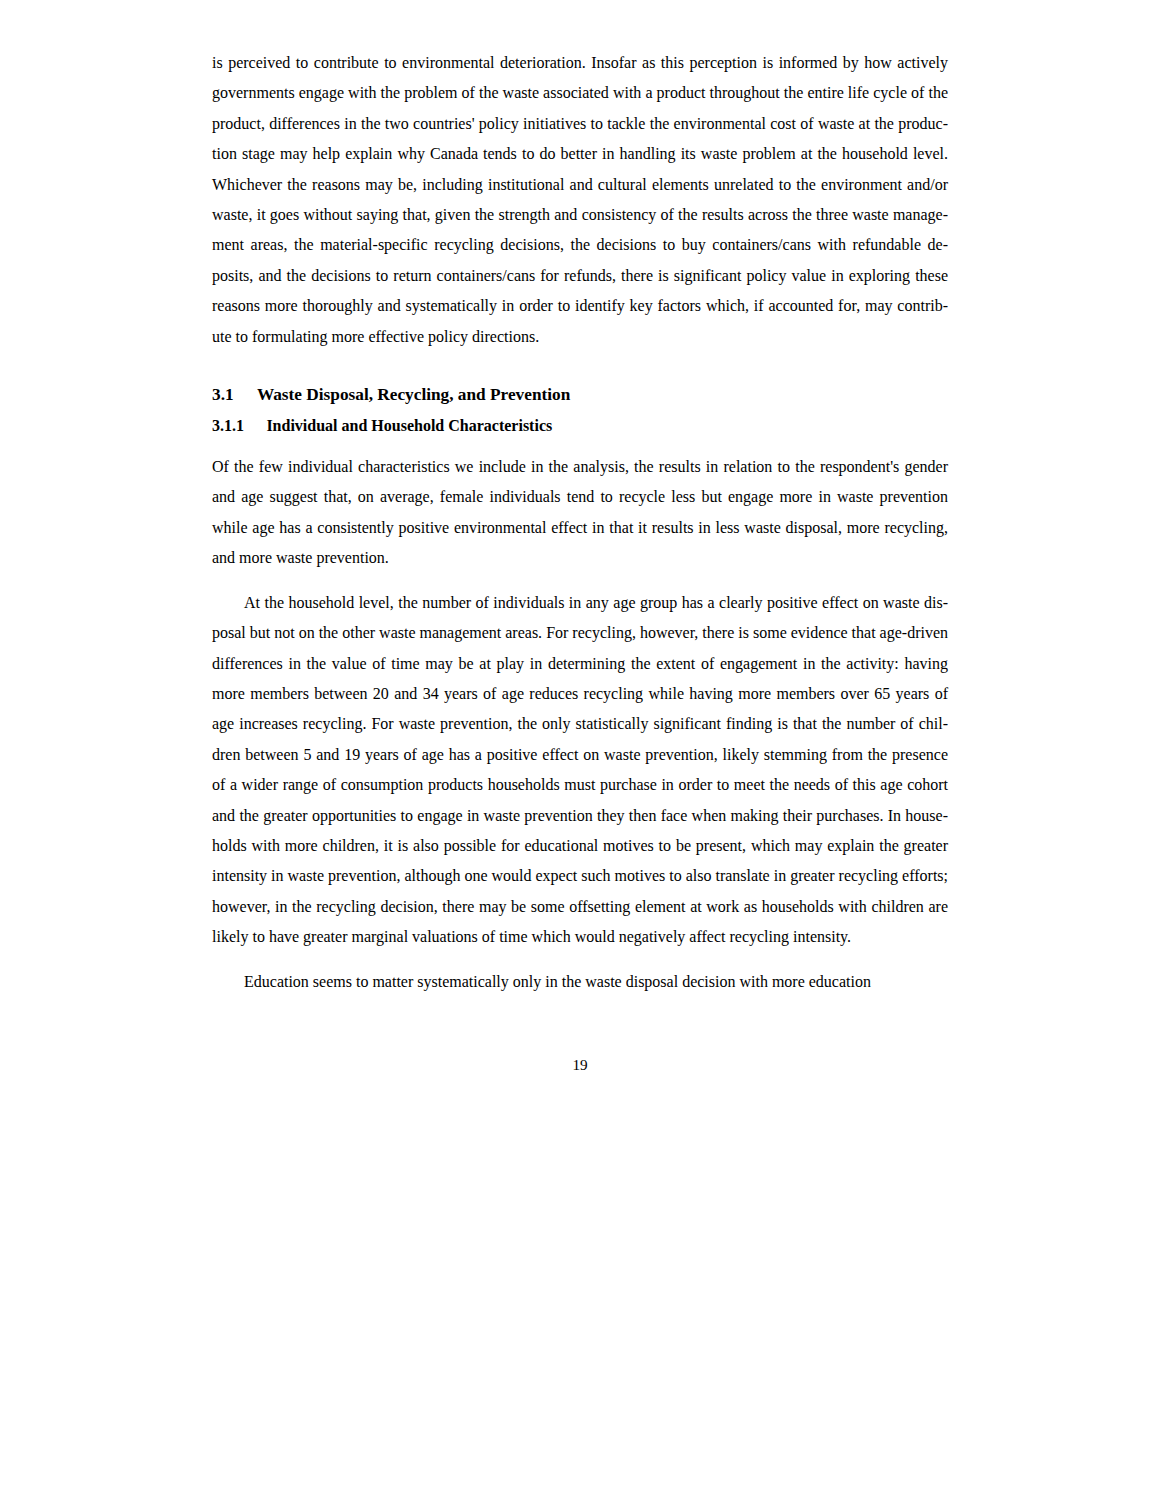is perceived to contribute to environmental deterioration. Insofar as this perception is informed by how actively governments engage with the problem of the waste associated with a product throughout the entire life cycle of the product, differences in the two countries' policy initiatives to tackle the environmental cost of waste at the production stage may help explain why Canada tends to do better in handling its waste problem at the household level. Whichever the reasons may be, including institutional and cultural elements unrelated to the environment and/or waste, it goes without saying that, given the strength and consistency of the results across the three waste management areas, the material-specific recycling decisions, the decisions to buy containers/cans with refundable deposits, and the decisions to return containers/cans for refunds, there is significant policy value in exploring these reasons more thoroughly and systematically in order to identify key factors which, if accounted for, may contribute to formulating more effective policy directions.
3.1 Waste Disposal, Recycling, and Prevention
3.1.1 Individual and Household Characteristics
Of the few individual characteristics we include in the analysis, the results in relation to the respondent's gender and age suggest that, on average, female individuals tend to recycle less but engage more in waste prevention while age has a consistently positive environmental effect in that it results in less waste disposal, more recycling, and more waste prevention.
At the household level, the number of individuals in any age group has a clearly positive effect on waste disposal but not on the other waste management areas. For recycling, however, there is some evidence that age-driven differences in the value of time may be at play in determining the extent of engagement in the activity: having more members between 20 and 34 years of age reduces recycling while having more members over 65 years of age increases recycling. For waste prevention, the only statistically significant finding is that the number of children between 5 and 19 years of age has a positive effect on waste prevention, likely stemming from the presence of a wider range of consumption products households must purchase in order to meet the needs of this age cohort and the greater opportunities to engage in waste prevention they then face when making their purchases. In households with more children, it is also possible for educational motives to be present, which may explain the greater intensity in waste prevention, although one would expect such motives to also translate in greater recycling efforts; however, in the recycling decision, there may be some offsetting element at work as households with children are likely to have greater marginal valuations of time which would negatively affect recycling intensity.
Education seems to matter systematically only in the waste disposal decision with more education
19